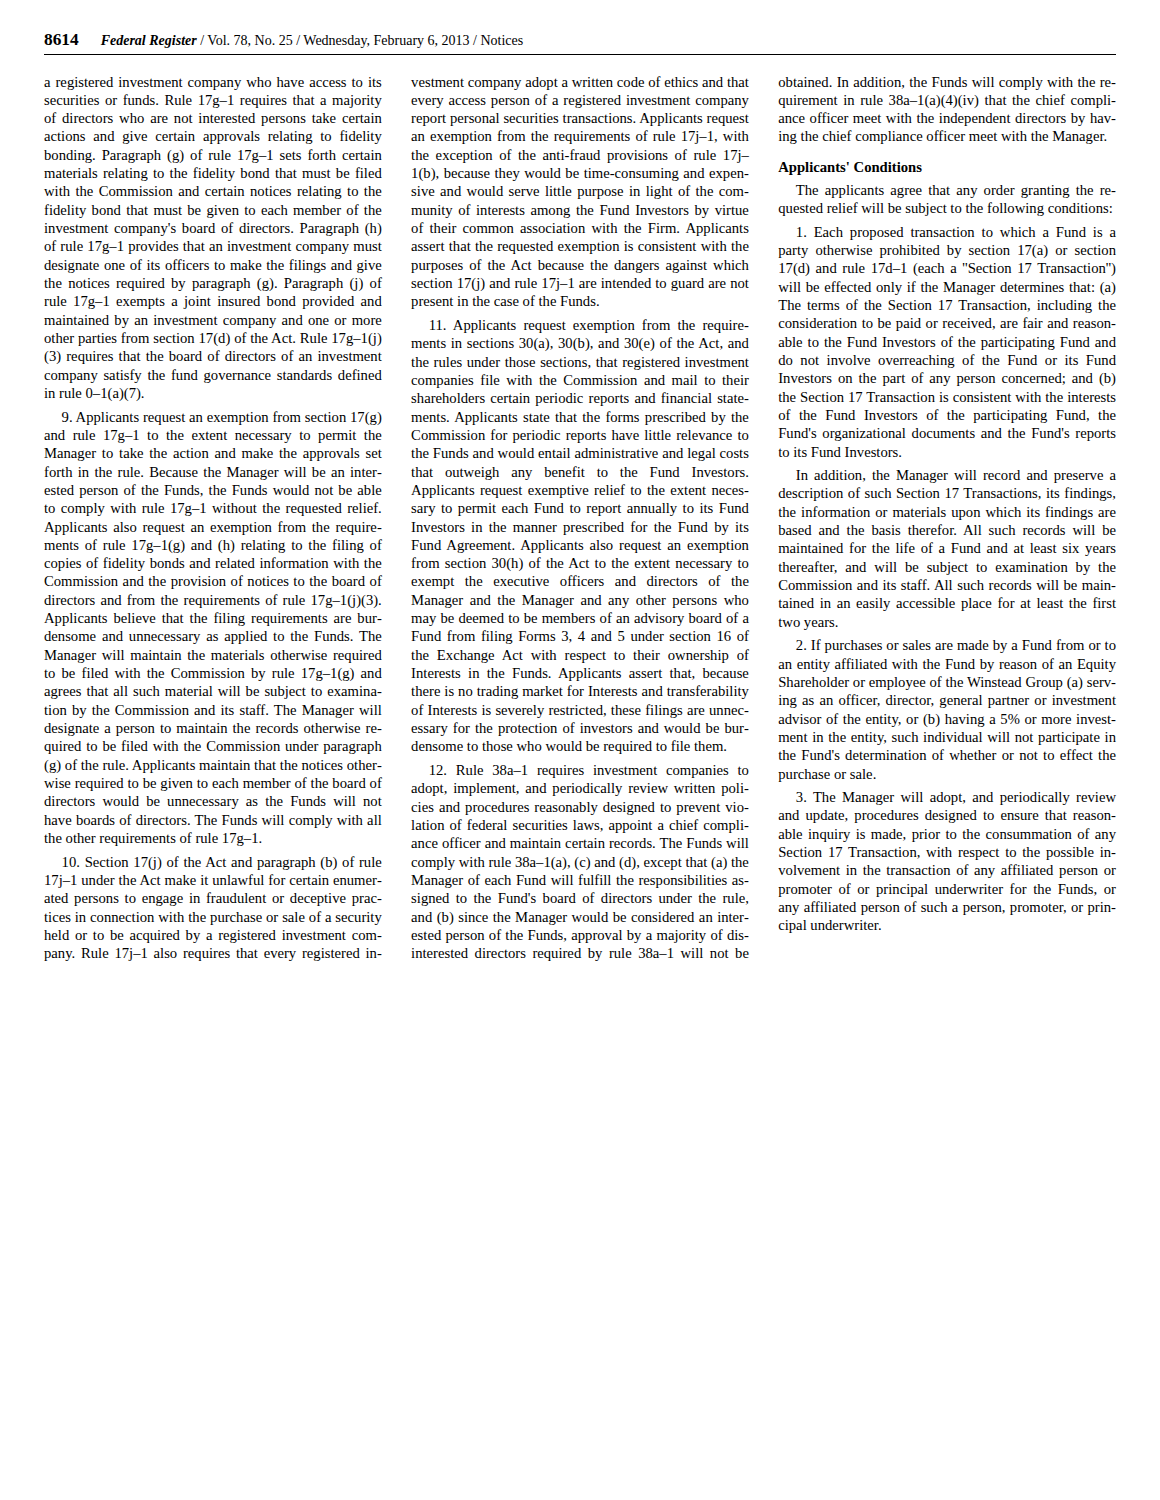8614 Federal Register / Vol. 78, No. 25 / Wednesday, February 6, 2013 / Notices
a registered investment company who have access to its securities or funds. Rule 17g–1 requires that a majority of directors who are not interested persons take certain actions and give certain approvals relating to fidelity bonding. Paragraph (g) of rule 17g–1 sets forth certain materials relating to the fidelity bond that must be filed with the Commission and certain notices relating to the fidelity bond that must be given to each member of the investment company's board of directors. Paragraph (h) of rule 17g–1 provides that an investment company must designate one of its officers to make the filings and give the notices required by paragraph (g). Paragraph (j) of rule 17g–1 exempts a joint insured bond provided and maintained by an investment company and one or more other parties from section 17(d) of the Act. Rule 17g–1(j)(3) requires that the board of directors of an investment company satisfy the fund governance standards defined in rule 0–1(a)(7).
9. Applicants request an exemption from section 17(g) and rule 17g–1 to the extent necessary to permit the Manager to take the action and make the approvals set forth in the rule. Because the Manager will be an interested person of the Funds, the Funds would not be able to comply with rule 17g–1 without the requested relief. Applicants also request an exemption from the requirements of rule 17g–1(g) and (h) relating to the filing of copies of fidelity bonds and related information with the Commission and the provision of notices to the board of directors and from the requirements of rule 17g–1(j)(3). Applicants believe that the filing requirements are burdensome and unnecessary as applied to the Funds. The Manager will maintain the materials otherwise required to be filed with the Commission by rule 17g–1(g) and agrees that all such material will be subject to examination by the Commission and its staff. The Manager will designate a person to maintain the records otherwise required to be filed with the Commission under paragraph (g) of the rule. Applicants maintain that the notices otherwise required to be given to each member of the board of directors would be unnecessary as the Funds will not have boards of directors. The Funds will comply with all the other requirements of rule 17g–1.
10. Section 17(j) of the Act and paragraph (b) of rule 17j–1 under the Act make it unlawful for certain enumerated persons to engage in fraudulent or deceptive practices in connection with the purchase or sale of a security held or to be acquired by a registered investment company. Rule 17j–1 also requires that every registered investment company adopt a written code of ethics and that every access person of a registered investment company report personal securities transactions. Applicants request an exemption from the requirements of rule 17j–1, with the exception of the anti-fraud provisions of rule 17j–1(b), because they would be time-consuming and expensive and would serve little purpose in light of the community of interests among the Fund Investors by virtue of their common association with the Firm. Applicants assert that the requested exemption is consistent with the purposes of the Act because the dangers against which section 17(j) and rule 17j–1 are intended to guard are not present in the case of the Funds.
11. Applicants request exemption from the requirements in sections 30(a), 30(b), and 30(e) of the Act, and the rules under those sections, that registered investment companies file with the Commission and mail to their shareholders certain periodic reports and financial statements. Applicants state that the forms prescribed by the Commission for periodic reports have little relevance to the Funds and would entail administrative and legal costs that outweigh any benefit to the Fund Investors. Applicants request exemptive relief to the extent necessary to permit each Fund to report annually to its Fund Investors in the manner prescribed for the Fund by its Fund Agreement. Applicants also request an exemption from section 30(h) of the Act to the extent necessary to exempt the executive officers and directors of the Manager and the Manager and any other persons who may be deemed to be members of an advisory board of a Fund from filing Forms 3, 4 and 5 under section 16 of the Exchange Act with respect to their ownership of Interests in the Funds. Applicants assert that, because there is no trading market for Interests and transferability of Interests is severely restricted, these filings are unnecessary for the protection of investors and would be burdensome to those who would be required to file them.
12. Rule 38a–1 requires investment companies to adopt, implement, and periodically review written policies and procedures reasonably designed to prevent violation of federal securities laws, appoint a chief compliance officer and maintain certain records. The Funds will comply with rule 38a–1(a), (c) and (d), except that (a) the Manager of each Fund will fulfill the responsibilities assigned to the Fund's board of directors under the rule, and (b) since the Manager would be considered an interested person of the Funds, approval by a majority of disinterested directors required by rule 38a–1 will not be obtained. In addition, the Funds will comply with the requirement in rule 38a–1(a)(4)(iv) that the chief compliance officer meet with the independent directors by having the chief compliance officer meet with the Manager.
Applicants' Conditions
The applicants agree that any order granting the requested relief will be subject to the following conditions:
1. Each proposed transaction to which a Fund is a party otherwise prohibited by section 17(a) or section 17(d) and rule 17d–1 (each a ''Section 17 Transaction'') will be effected only if the Manager determines that: (a) The terms of the Section 17 Transaction, including the consideration to be paid or received, are fair and reasonable to the Fund Investors of the participating Fund and do not involve overreaching of the Fund or its Fund Investors on the part of any person concerned; and (b) the Section 17 Transaction is consistent with the interests of the Fund Investors of the participating Fund, the Fund's organizational documents and the Fund's reports to its Fund Investors.
In addition, the Manager will record and preserve a description of such Section 17 Transactions, its findings, the information or materials upon which its findings are based and the basis therefor. All such records will be maintained for the life of a Fund and at least six years thereafter, and will be subject to examination by the Commission and its staff. All such records will be maintained in an easily accessible place for at least the first two years.
2. If purchases or sales are made by a Fund from or to an entity affiliated with the Fund by reason of an Equity Shareholder or employee of the Winstead Group (a) serving as an officer, director, general partner or investment advisor of the entity, or (b) having a 5% or more investment in the entity, such individual will not participate in the Fund's determination of whether or not to effect the purchase or sale.
3. The Manager will adopt, and periodically review and update, procedures designed to ensure that reasonable inquiry is made, prior to the consummation of any Section 17 Transaction, with respect to the possible involvement in the transaction of any affiliated person or promoter of or principal underwriter for the Funds, or any affiliated person of such a person, promoter, or principal underwriter.